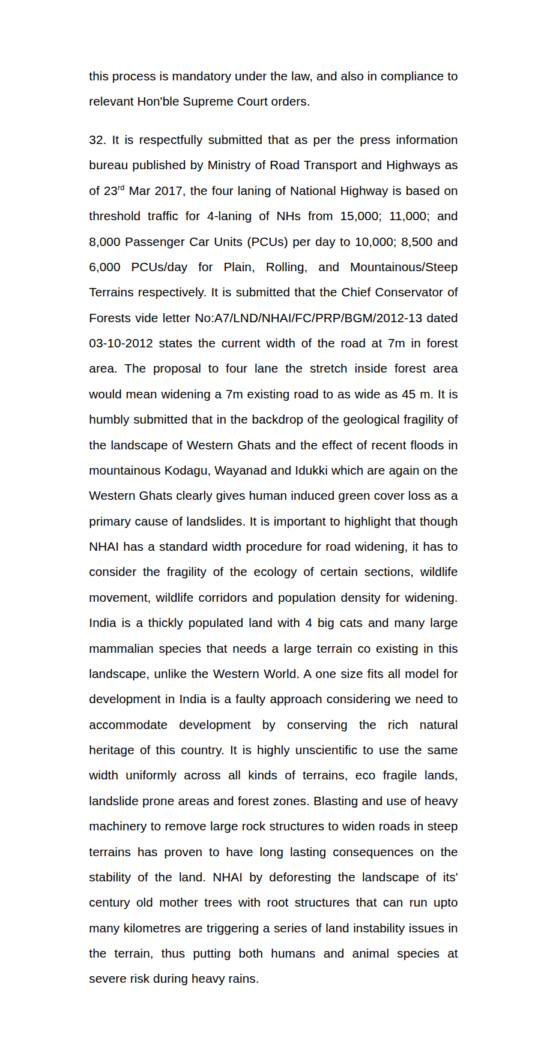this process is mandatory under the law, and also in compliance to relevant Hon'ble Supreme Court orders.
32. It is respectfully submitted that as per the press information bureau published by Ministry of Road Transport and Highways as of 23rd Mar 2017, the four laning of National Highway is based on threshold traffic for 4-laning of NHs from 15,000; 11,000; and 8,000 Passenger Car Units (PCUs) per day to 10,000; 8,500 and 6,000 PCUs/day for Plain, Rolling, and Mountainous/Steep Terrains respectively. It is submitted that the Chief Conservator of Forests vide letter No:A7/LND/NHAI/FC/PRP/BGM/2012-13 dated 03-10-2012 states the current width of the road at 7m in forest area. The proposal to four lane the stretch inside forest area would mean widening a 7m existing road to as wide as 45 m. It is humbly submitted that in the backdrop of the geological fragility of the landscape of Western Ghats and the effect of recent floods in mountainous Kodagu, Wayanad and Idukki which are again on the Western Ghats clearly gives human induced green cover loss as a primary cause of landslides. It is important to highlight that though NHAI has a standard width procedure for road widening, it has to consider the fragility of the ecology of certain sections, wildlife movement, wildlife corridors and population density for widening. India is a thickly populated land with 4 big cats and many large mammalian species that needs a large terrain co existing in this landscape, unlike the Western World. A one size fits all model for development in India is a faulty approach considering we need to accommodate development by conserving the rich natural heritage of this country. It is highly unscientific to use the same width uniformly across all kinds of terrains, eco fragile lands, landslide prone areas and forest zones. Blasting and use of heavy machinery to remove large rock structures to widen roads in steep terrains has proven to have long lasting consequences on the stability of the land. NHAI by deforesting the landscape of its' century old mother trees with root structures that can run upto many kilometres are triggering a series of land instability issues in the terrain, thus putting both humans and animal species at severe risk during heavy rains.